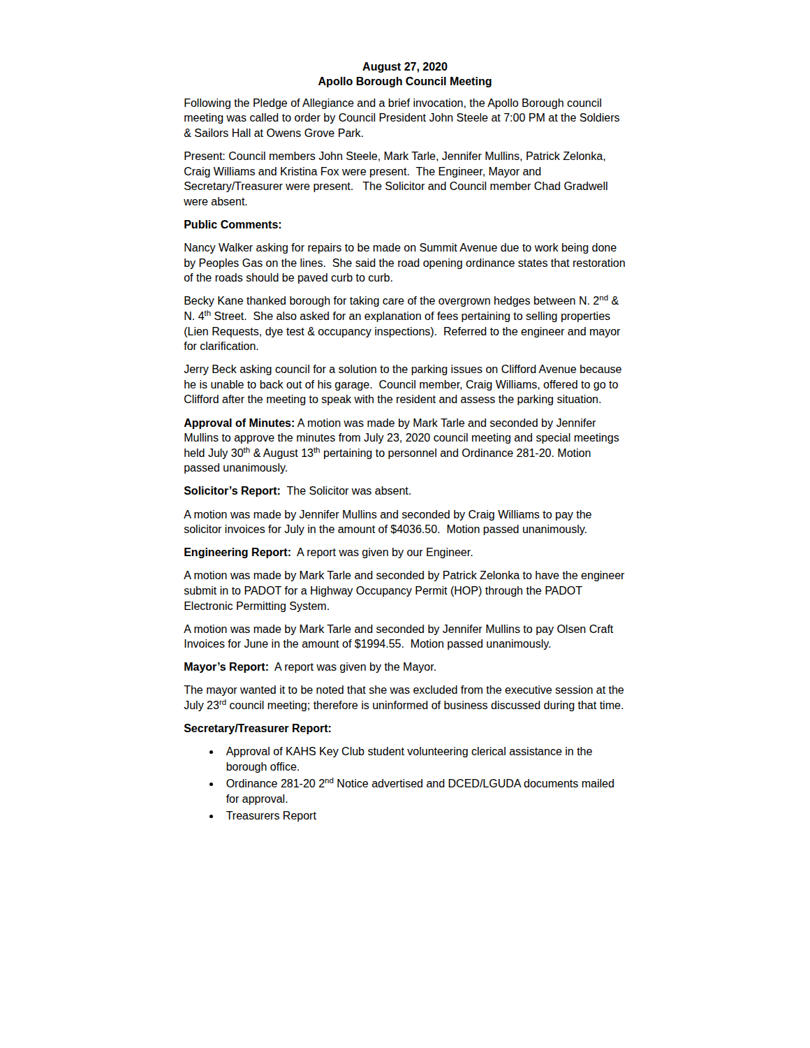August 27, 2020 Apollo Borough Council Meeting
Following the Pledge of Allegiance and a brief invocation, the Apollo Borough council meeting was called to order by Council President John Steele at 7:00 PM at the Soldiers & Sailors Hall at Owens Grove Park.
Present: Council members John Steele, Mark Tarle, Jennifer Mullins, Patrick Zelonka, Craig Williams and Kristina Fox were present. The Engineer, Mayor and Secretary/Treasurer were present. The Solicitor and Council member Chad Gradwell were absent.
Public Comments:
Nancy Walker asking for repairs to be made on Summit Avenue due to work being done by Peoples Gas on the lines. She said the road opening ordinance states that restoration of the roads should be paved curb to curb.
Becky Kane thanked borough for taking care of the overgrown hedges between N. 2nd & N. 4th Street. She also asked for an explanation of fees pertaining to selling properties (Lien Requests, dye test & occupancy inspections). Referred to the engineer and mayor for clarification.
Jerry Beck asking council for a solution to the parking issues on Clifford Avenue because he is unable to back out of his garage. Council member, Craig Williams, offered to go to Clifford after the meeting to speak with the resident and assess the parking situation.
Approval of Minutes: A motion was made by Mark Tarle and seconded by Jennifer Mullins to approve the minutes from July 23, 2020 council meeting and special meetings held July 30th & August 13th pertaining to personnel and Ordinance 281-20. Motion passed unanimously.
Solicitor’s Report: The Solicitor was absent.
A motion was made by Jennifer Mullins and seconded by Craig Williams to pay the solicitor invoices for July in the amount of $4036.50. Motion passed unanimously.
Engineering Report: A report was given by our Engineer.
A motion was made by Mark Tarle and seconded by Patrick Zelonka to have the engineer submit in to PADOT for a Highway Occupancy Permit (HOP) through the PADOT Electronic Permitting System.
A motion was made by Mark Tarle and seconded by Jennifer Mullins to pay Olsen Craft Invoices for June in the amount of $1994.55. Motion passed unanimously.
Mayor’s Report: A report was given by the Mayor.
The mayor wanted it to be noted that she was excluded from the executive session at the July 23rd council meeting; therefore is uninformed of business discussed during that time.
Secretary/Treasurer Report:
Approval of KAHS Key Club student volunteering clerical assistance in the borough office.
Ordinance 281-20 2nd Notice advertised and DCED/LGUDA documents mailed for approval.
Treasurers Report